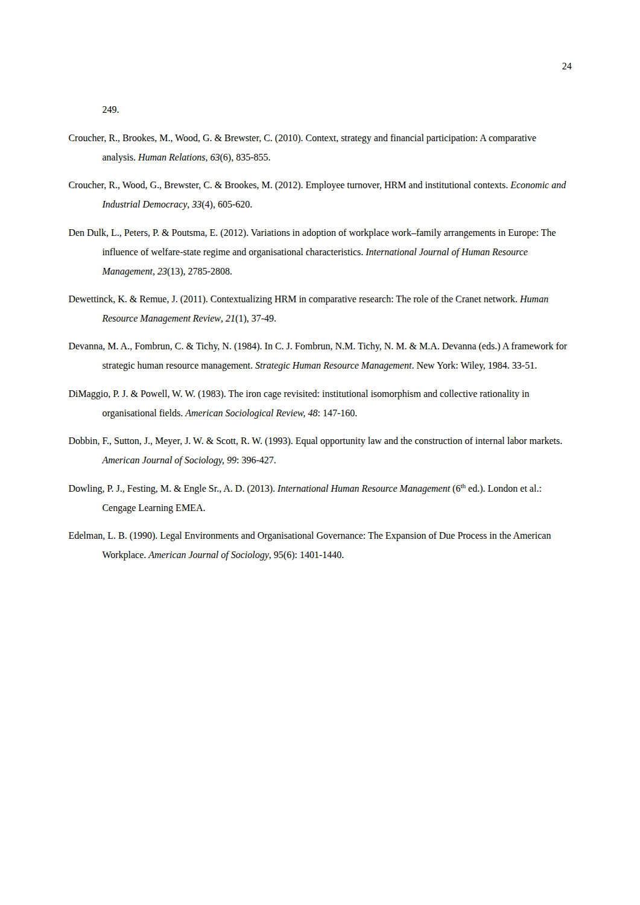24
249.
Croucher, R., Brookes, M., Wood, G. & Brewster, C. (2010). Context, strategy and financial participation: A comparative analysis. Human Relations, 63(6), 835-855.
Croucher, R., Wood, G., Brewster, C. & Brookes, M. (2012). Employee turnover, HRM and institutional contexts. Economic and Industrial Democracy, 33(4), 605-620.
Den Dulk, L., Peters, P. & Poutsma, E. (2012). Variations in adoption of workplace work–family arrangements in Europe: The influence of welfare-state regime and organisational characteristics. International Journal of Human Resource Management, 23(13), 2785-2808.
Dewettinck, K. & Remue, J. (2011). Contextualizing HRM in comparative research: The role of the Cranet network. Human Resource Management Review, 21(1), 37-49.
Devanna, M. A., Fombrun, C. & Tichy, N. (1984). In C. J. Fombrun, N.M. Tichy, N. M. & M.A. Devanna (eds.) A framework for strategic human resource management. Strategic Human Resource Management. New York: Wiley, 1984. 33-51.
DiMaggio, P. J. & Powell, W. W. (1983). The iron cage revisited: institutional isomorphism and collective rationality in organisational fields. American Sociological Review, 48: 147-160.
Dobbin, F., Sutton, J., Meyer, J. W. & Scott, R. W. (1993). Equal opportunity law and the construction of internal labor markets. American Journal of Sociology, 99: 396-427.
Dowling, P. J., Festing, M. & Engle Sr., A. D. (2013). International Human Resource Management (6th ed.). London et al.: Cengage Learning EMEA.
Edelman, L. B. (1990). Legal Environments and Organisational Governance: The Expansion of Due Process in the American Workplace. American Journal of Sociology, 95(6): 1401-1440.